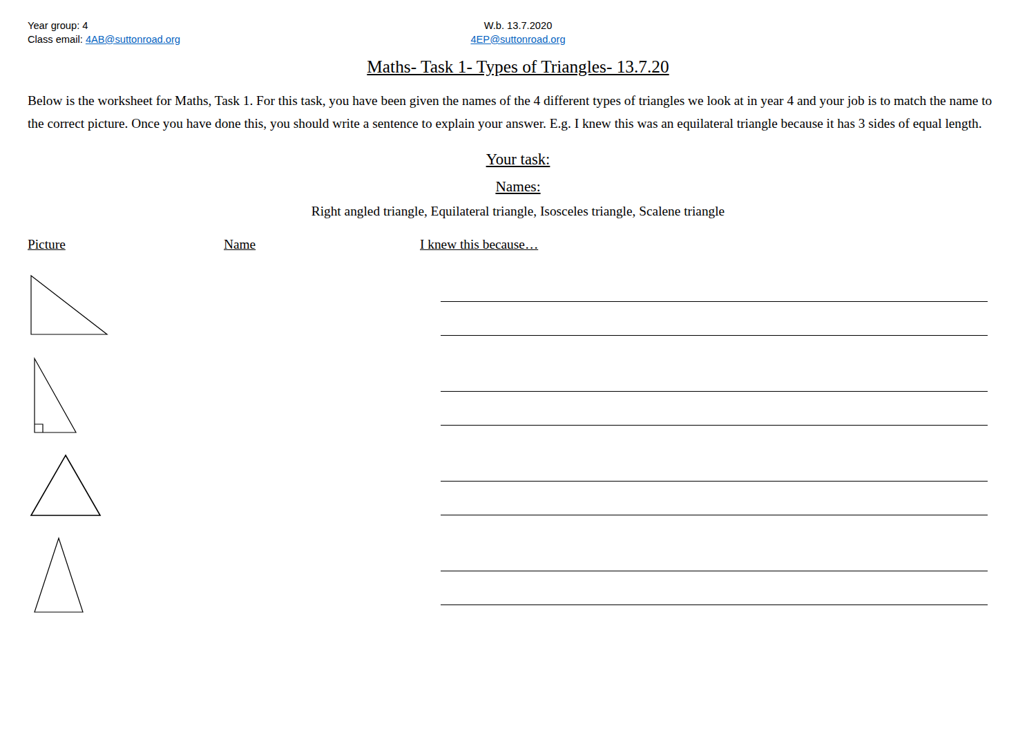Year group: 4
Class email: 4AB@suttonroad.org
W.b. 13.7.2020
4EP@suttonroad.org
Maths- Task 1- Types of Triangles- 13.7.20
Below is the worksheet for Maths, Task 1. For this task, you have been given the names of the 4 different types of triangles we look at in year 4 and your job is to match the name to the correct picture. Once you have done this, you should write a sentence to explain your answer. E.g. I knew this was an equilateral triangle because it has 3 sides of equal length.
Your task:
Names:
Right angled triangle, Equilateral triangle, Isosceles triangle, Scalene triangle
| Picture | Name | I knew this because… |
| --- | --- | --- |